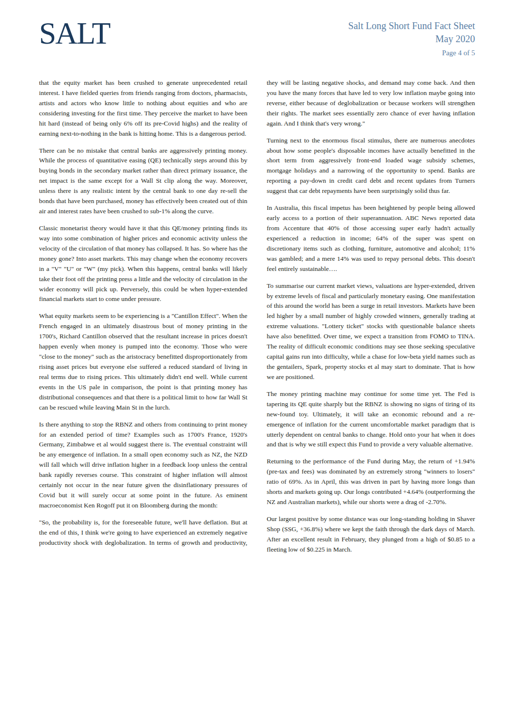SALT
Salt Long Short Fund Fact Sheet
May 2020
Page 4 of 5
that the equity market has been crushed to generate unprecedented retail interest. I have fielded queries from friends ranging from doctors, pharmacists, artists and actors who know little to nothing about equities and who are considering investing for the first time. They perceive the market to have been hit hard (instead of being only 6% off its pre-Covid highs) and the reality of earning next-to-nothing in the bank is hitting home. This is a dangerous period.
There can be no mistake that central banks are aggressively printing money. While the process of quantitative easing (QE) technically steps around this by buying bonds in the secondary market rather than direct primary issuance, the net impact is the same except for a Wall St clip along the way. Moreover, unless there is any realistic intent by the central bank to one day re-sell the bonds that have been purchased, money has effectively been created out of thin air and interest rates have been crushed to sub-1% along the curve.
Classic monetarist theory would have it that this QE/money printing finds its way into some combination of higher prices and economic activity unless the velocity of the circulation of that money has collapsed. It has. So where has the money gone? Into asset markets. This may change when the economy recovers in a "V" "U" or "W" (my pick). When this happens, central banks will likely take their foot off the printing press a little and the velocity of circulation in the wider economy will pick up. Perversely, this could be when hyper-extended financial markets start to come under pressure.
What equity markets seem to be experiencing is a "Cantillon Effect". When the French engaged in an ultimately disastrous bout of money printing in the 1700's, Richard Cantillon observed that the resultant increase in prices doesn't happen evenly when money is pumped into the economy. Those who were "close to the money" such as the aristocracy benefitted disproportionately from rising asset prices but everyone else suffered a reduced standard of living in real terms due to rising prices. This ultimately didn't end well. While current events in the US pale in comparison, the point is that printing money has distributional consequences and that there is a political limit to how far Wall St can be rescued while leaving Main St in the lurch.
Is there anything to stop the RBNZ and others from continuing to print money for an extended period of time? Examples such as 1700's France, 1920's Germany, Zimbabwe et al would suggest there is. The eventual constraint will be any emergence of inflation. In a small open economy such as NZ, the NZD will fall which will drive inflation higher in a feedback loop unless the central bank rapidly reverses course. This constraint of higher inflation will almost certainly not occur in the near future given the disinflationary pressures of Covid but it will surely occur at some point in the future. As eminent macroeconomist Ken Rogoff put it on Bloomberg during the month:
"So, the probability is, for the foreseeable future, we'll have deflation. But at the end of this, I think we're going to have experienced an extremely negative productivity shock with deglobalization. In terms of growth and productivity, they will be lasting negative shocks, and demand may come back. And then you have the many forces that have led to very low inflation maybe going into reverse, either because of deglobalization or because workers will strengthen their rights. The market sees essentially zero chance of ever having inflation again. And I think that's very wrong."
Turning next to the enormous fiscal stimulus, there are numerous anecdotes about how some people's disposable incomes have actually benefitted in the short term from aggressively front-end loaded wage subsidy schemes, mortgage holidays and a narrowing of the opportunity to spend. Banks are reporting a pay-down in credit card debt and recent updates from Turners suggest that car debt repayments have been surprisingly solid thus far.
In Australia, this fiscal impetus has been heightened by people being allowed early access to a portion of their superannuation. ABC News reported data from Accenture that 40% of those accessing super early hadn't actually experienced a reduction in income; 64% of the super was spent on discretionary items such as clothing, furniture, automotive and alcohol; 11% was gambled; and a mere 14% was used to repay personal debts. This doesn't feel entirely sustainable….
To summarise our current market views, valuations are hyper-extended, driven by extreme levels of fiscal and particularly monetary easing. One manifestation of this around the world has been a surge in retail investors. Markets have been led higher by a small number of highly crowded winners, generally trading at extreme valuations. "Lottery ticket" stocks with questionable balance sheets have also benefitted. Over time, we expect a transition from FOMO to TINA. The reality of difficult economic conditions may see those seeking speculative capital gains run into difficulty, while a chase for low-beta yield names such as the gentailers, Spark, property stocks et al may start to dominate. That is how we are positioned.
The money printing machine may continue for some time yet. The Fed is tapering its QE quite sharply but the RBNZ is showing no signs of tiring of its new-found toy. Ultimately, it will take an economic rebound and a re-emergence of inflation for the current uncomfortable market paradigm that is utterly dependent on central banks to change. Hold onto your hat when it does and that is why we still expect this Fund to provide a very valuable alternative.
Returning to the performance of the Fund during May, the return of +1.94% (pre-tax and fees) was dominated by an extremely strong "winners to losers" ratio of 69%. As in April, this was driven in part by having more longs than shorts and markets going up. Our longs contributed +4.64% (outperforming the NZ and Australian markets), while our shorts were a drag of -2.70%.
Our largest positive by some distance was our long-standing holding in Shaver Shop (SSG, +36.8%) where we kept the faith through the dark days of March. After an excellent result in February, they plunged from a high of $0.85 to a fleeting low of $0.225 in March.